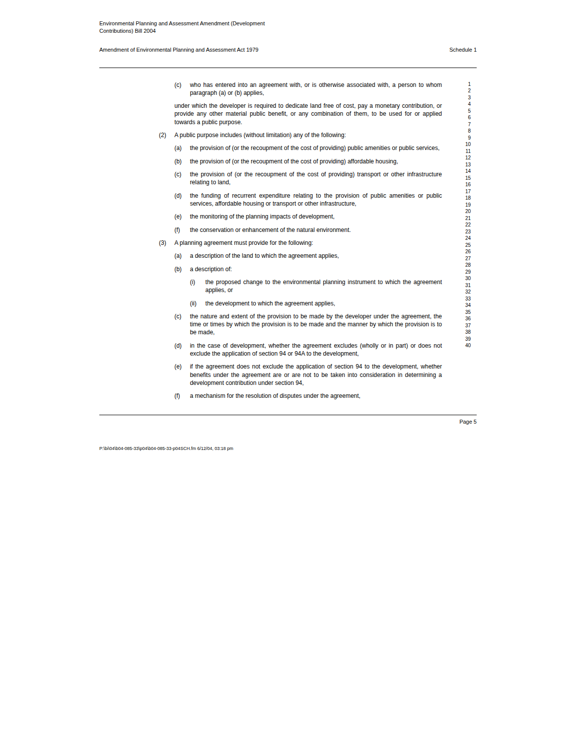Environmental Planning and Assessment Amendment (Development
Contributions) Bill 2004
Amendment of Environmental Planning and Assessment Act 1979 Schedule 1
1
2
3
4
5
6
7
8
9
10
11
12
13
14
15
16
17
18
19
20
21
22
23
24
25
26
27
28
29
30
31
32
33
34
35
36
37
38
39
40
(c)
who has entered into an agreement with, or is otherwise associated with, a person to whom paragraph (a) or (b) applies,
under which the developer is required to dedicate land free of cost, pay a monetary contribution, or provide any other material public benefit, or any combination of them, to be used for or applied towards a public purpose.
(2)
A public purpose includes (without limitation) any of the following:
(a)
the provision of (or the recoupment of the cost of providing) public amenities or public services,
(b)
the provision of (or the recoupment of the cost of providing) affordable housing,
(c)
the provision of (or the recoupment of the cost of providing) transport or other infrastructure relating to land,
(d)
the funding of recurrent expenditure relating to the provision of public amenities or public services, affordable housing or transport or other infrastructure,
(e)
the monitoring of the planning impacts of development,
(f)
the conservation or enhancement of the natural environment.
(3)
A planning agreement must provide for the following:
(a)
a description of the land to which the agreement applies,
(b)
a description of:
(i)
the proposed change to the environmental planning instrument to which the agreement applies, or
(ii)
the development to which the agreement applies,
(c)
the nature and extent of the provision to be made by the developer under the agreement, the time or times by which the provision is to be made and the manner by which the provision is to be made,
(d)
in the case of development, whether the agreement excludes (wholly or in part) or does not exclude the application of section 94 or 94A to the development,
(e)
if the agreement does not exclude the application of section 94 to the development, whether benefits under the agreement are or are not to be taken into consideration in determining a development contribution under section 94,
(f)
a mechanism for the resolution of disputes under the agreement,
Page 5
P:\bi\04\b04-085-33\p04\b04-085-33-p04SCH.fm 6/12/04, 03:18 pm